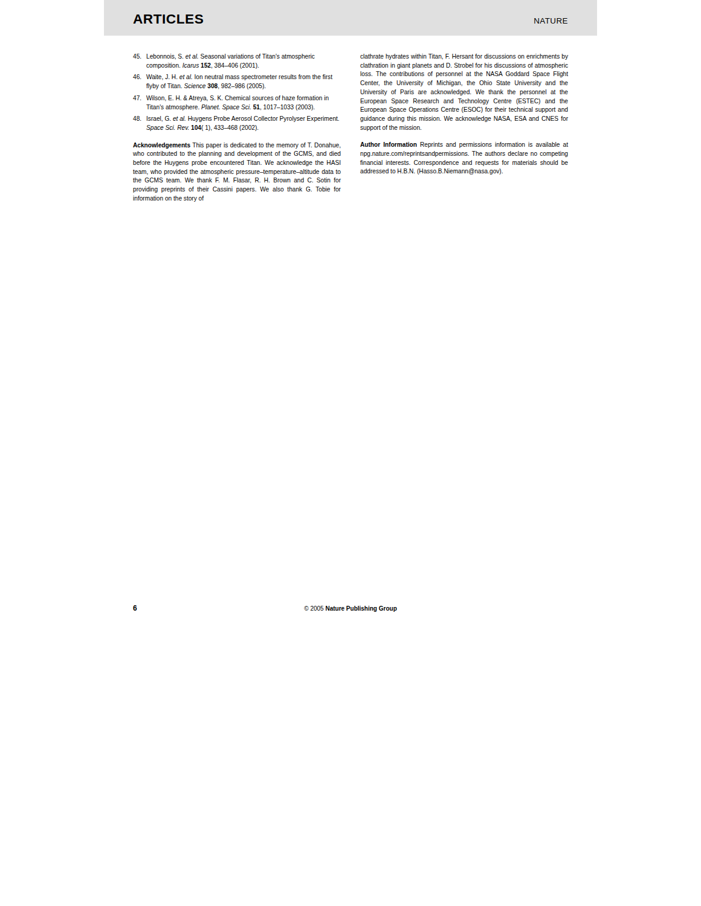ARTICLES NATURE
45. Lebonnois, S. et al. Seasonal variations of Titan's atmospheric composition. Icarus 152, 384–406 (2001).
46. Waite, J. H. et al. Ion neutral mass spectrometer results from the first flyby of Titan. Science 308, 982–986 (2005).
47. Wilson, E. H. & Atreya, S. K. Chemical sources of haze formation in Titan's atmosphere. Planet. Space Sci. 51, 1017–1033 (2003).
48. Israel, G. et al. Huygens Probe Aerosol Collector Pyrolyser Experiment. Space Sci. Rev. 104( 1), 433–468 (2002).
Acknowledgements This paper is dedicated to the memory of T. Donahue, who contributed to the planning and development of the GCMS, and died before the Huygens probe encountered Titan. We acknowledge the HASI team, who provided the atmospheric pressure–temperature–altitude data to the GCMS team. We thank F. M. Flasar, R. H. Brown and C. Sotin for providing preprints of their Cassini papers. We also thank G. Tobie for information on the story of
clathrate hydrates within Titan, F. Hersant for discussions on enrichments by clathration in giant planets and D. Strobel for his discussions of atmospheric loss. The contributions of personnel at the NASA Goddard Space Flight Center, the University of Michigan, the Ohio State University and the University of Paris are acknowledged. We thank the personnel at the European Space Research and Technology Centre (ESTEC) and the European Space Operations Centre (ESOC) for their technical support and guidance during this mission. We acknowledge NASA, ESA and CNES for support of the mission.
Author Information Reprints and permissions information is available at npg.nature.com/reprintsandpermissions. The authors declare no competing financial interests. Correspondence and requests for materials should be addressed to H.B.N. (Hasso.B.Niemann@nasa.gov).
6
© 2005 Nature Publishing Group